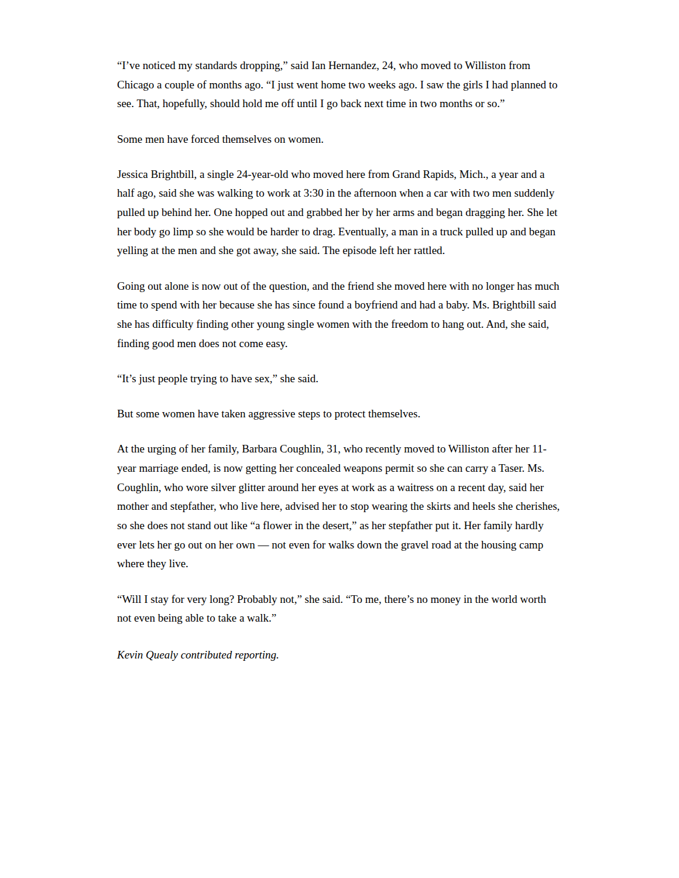“I’ve noticed my standards dropping,” said Ian Hernandez, 24, who moved to Williston from Chicago a couple of months ago. “I just went home two weeks ago. I saw the girls I had planned to see. That, hopefully, should hold me off until I go back next time in two months or so.”
Some men have forced themselves on women.
Jessica Brightbill, a single 24-year-old who moved here from Grand Rapids, Mich., a year and a half ago, said she was walking to work at 3:30 in the afternoon when a car with two men suddenly pulled up behind her. One hopped out and grabbed her by her arms and began dragging her. She let her body go limp so she would be harder to drag. Eventually, a man in a truck pulled up and began yelling at the men and she got away, she said. The episode left her rattled.
Going out alone is now out of the question, and the friend she moved here with no longer has much time to spend with her because she has since found a boyfriend and had a baby. Ms. Brightbill said she has difficulty finding other young single women with the freedom to hang out. And, she said, finding good men does not come easy.
“It’s just people trying to have sex,” she said.
But some women have taken aggressive steps to protect themselves.
At the urging of her family, Barbara Coughlin, 31, who recently moved to Williston after her 11-year marriage ended, is now getting her concealed weapons permit so she can carry a Taser. Ms. Coughlin, who wore silver glitter around her eyes at work as a waitress on a recent day, said her mother and stepfather, who live here, advised her to stop wearing the skirts and heels she cherishes, so she does not stand out like “a flower in the desert,” as her stepfather put it. Her family hardly ever lets her go out on her own — not even for walks down the gravel road at the housing camp where they live.
“Will I stay for very long? Probably not,” she said. “To me, there’s no money in the world worth not even being able to take a walk.”
Kevin Quealy contributed reporting.